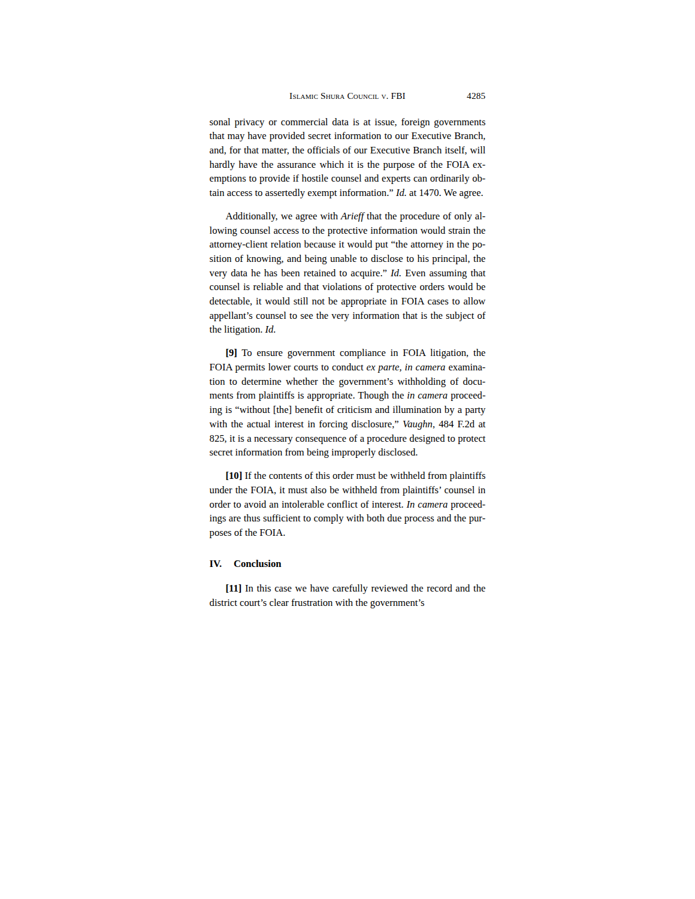Islamic Shura Council v. FBI 4285
sonal privacy or commercial data is at issue, foreign governments that may have provided secret information to our Executive Branch, and, for that matter, the officials of our Executive Branch itself, will hardly have the assurance which it is the purpose of the FOIA exemptions to provide if hostile counsel and experts can ordinarily obtain access to assertedly exempt information.” Id. at 1470. We agree.
Additionally, we agree with Arieff that the procedure of only allowing counsel access to the protective information would strain the attorney-client relation because it would put “the attorney in the position of knowing, and being unable to disclose to his principal, the very data he has been retained to acquire.” Id. Even assuming that counsel is reliable and that violations of protective orders would be detectable, it would still not be appropriate in FOIA cases to allow appellant’s counsel to see the very information that is the subject of the litigation. Id.
[9] To ensure government compliance in FOIA litigation, the FOIA permits lower courts to conduct ex parte, in camera examination to determine whether the government’s withholding of documents from plaintiffs is appropriate. Though the in camera proceeding is “without [the] benefit of criticism and illumination by a party with the actual interest in forcing disclosure,” Vaughn, 484 F.2d at 825, it is a necessary consequence of a procedure designed to protect secret information from being improperly disclosed.
[10] If the contents of this order must be withheld from plaintiffs under the FOIA, it must also be withheld from plaintiffs’ counsel in order to avoid an intolerable conflict of interest. In camera proceedings are thus sufficient to comply with both due process and the purposes of the FOIA.
IV. Conclusion
[11] In this case we have carefully reviewed the record and the district court’s clear frustration with the government’s